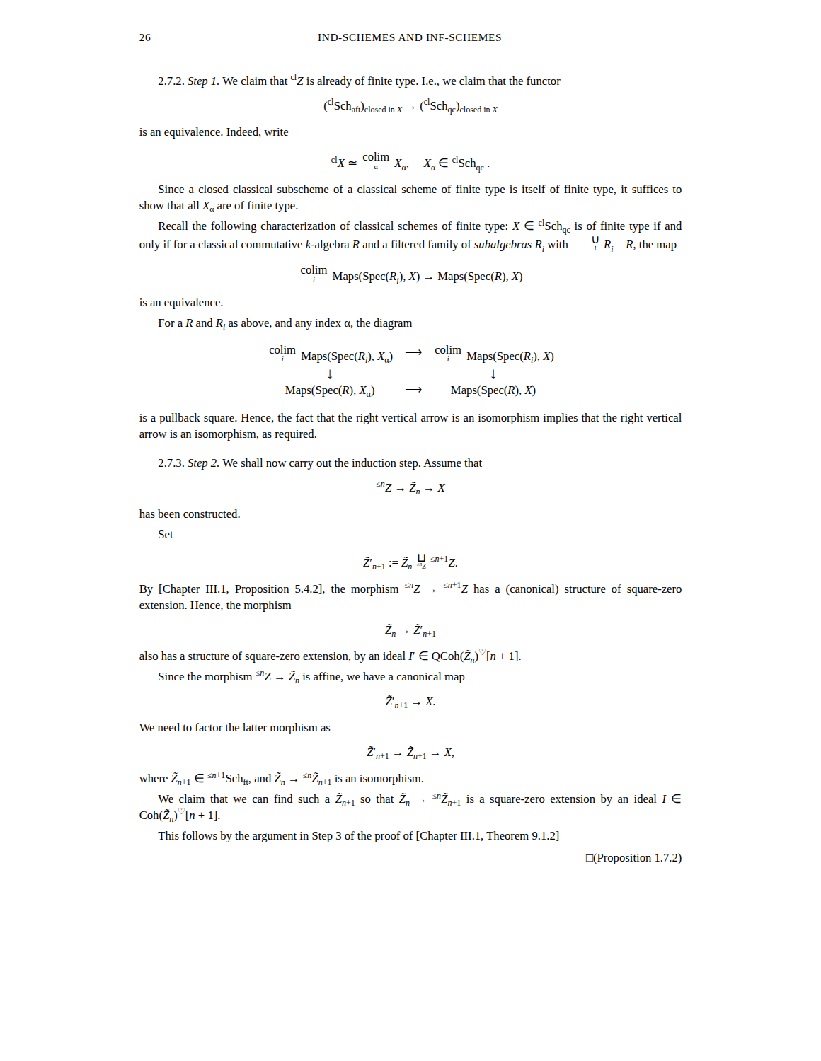26 IND-SCHEMES AND INF-SCHEMES
2.7.2. Step 1. We claim that clZ is already of finite type. I.e., we claim that the functor
(clSchaft)closed in X → (clSchqc)closed in X
is an equivalence. Indeed, write
clX ≃ colim α Xα, Xα ∈ clSchqc .
Since a closed classical subscheme of a classical scheme of finite type is itself of finite type, it suffices to show that all Xα are of finite type.
Recall the following characterization of classical schemes of finite type: X ∈ clSchqc is of finite type if and only if for a classical commutative k-algebra R and a filtered family of subalgebras Ri with ∪i Ri = R, the map
colim i Maps(Spec(Ri), X) → Maps(Spec(R), X)
is an equivalence.
For a R and Ri as above, and any index α, the diagram
| colim i Maps(Spec( R i ), X α ) | ⟶ | colim i Maps(Spec( R i ), X ) |
| ↓ | | ↓ |
| Maps(Spec( R ), X α ) | ⟶ | Maps(Spec( R ), X ) |
is a pullback square. Hence, the fact that the right vertical arrow is an isomorphism implies that the right vertical arrow is an isomorphism, as required.
2.7.3. Step 2. We shall now carry out the induction step. Assume that
≤nZ → Z̃n → X
has been constructed.
Set
Z̃′n+1 := Z̃n ⊔≤nZ ≤n+1Z.
By [Chapter III.1, Proposition 5.4.2], the morphism ≤nZ → ≤n+1Z has a (canonical) structure of square-zero extension. Hence, the morphism
Z̃n → Z̃′n+1
also has a structure of square-zero extension, by an ideal I′ ∈ QCoh(Z̃n)♡[n + 1].
Since the morphism ≤nZ → Z̃n is affine, we have a canonical map
Z̃′n+1 → X.
We need to factor the latter morphism as
Z̃′n+1 → Z̃n+1 → X,
where Z̃n+1 ∈ ≤n+1Schft, and Z̃n → ≤nZ̃n+1 is an isomorphism.
We claim that we can find such a Z̃n+1 so that Z̃n → ≤nZ̃n+1 is a square-zero extension by an ideal I ∈ Coh(Z̃n)♡[n + 1].
This follows by the argument in Step 3 of the proof of [Chapter III.1, Theorem 9.1.2]
□(Proposition 1.7.2)